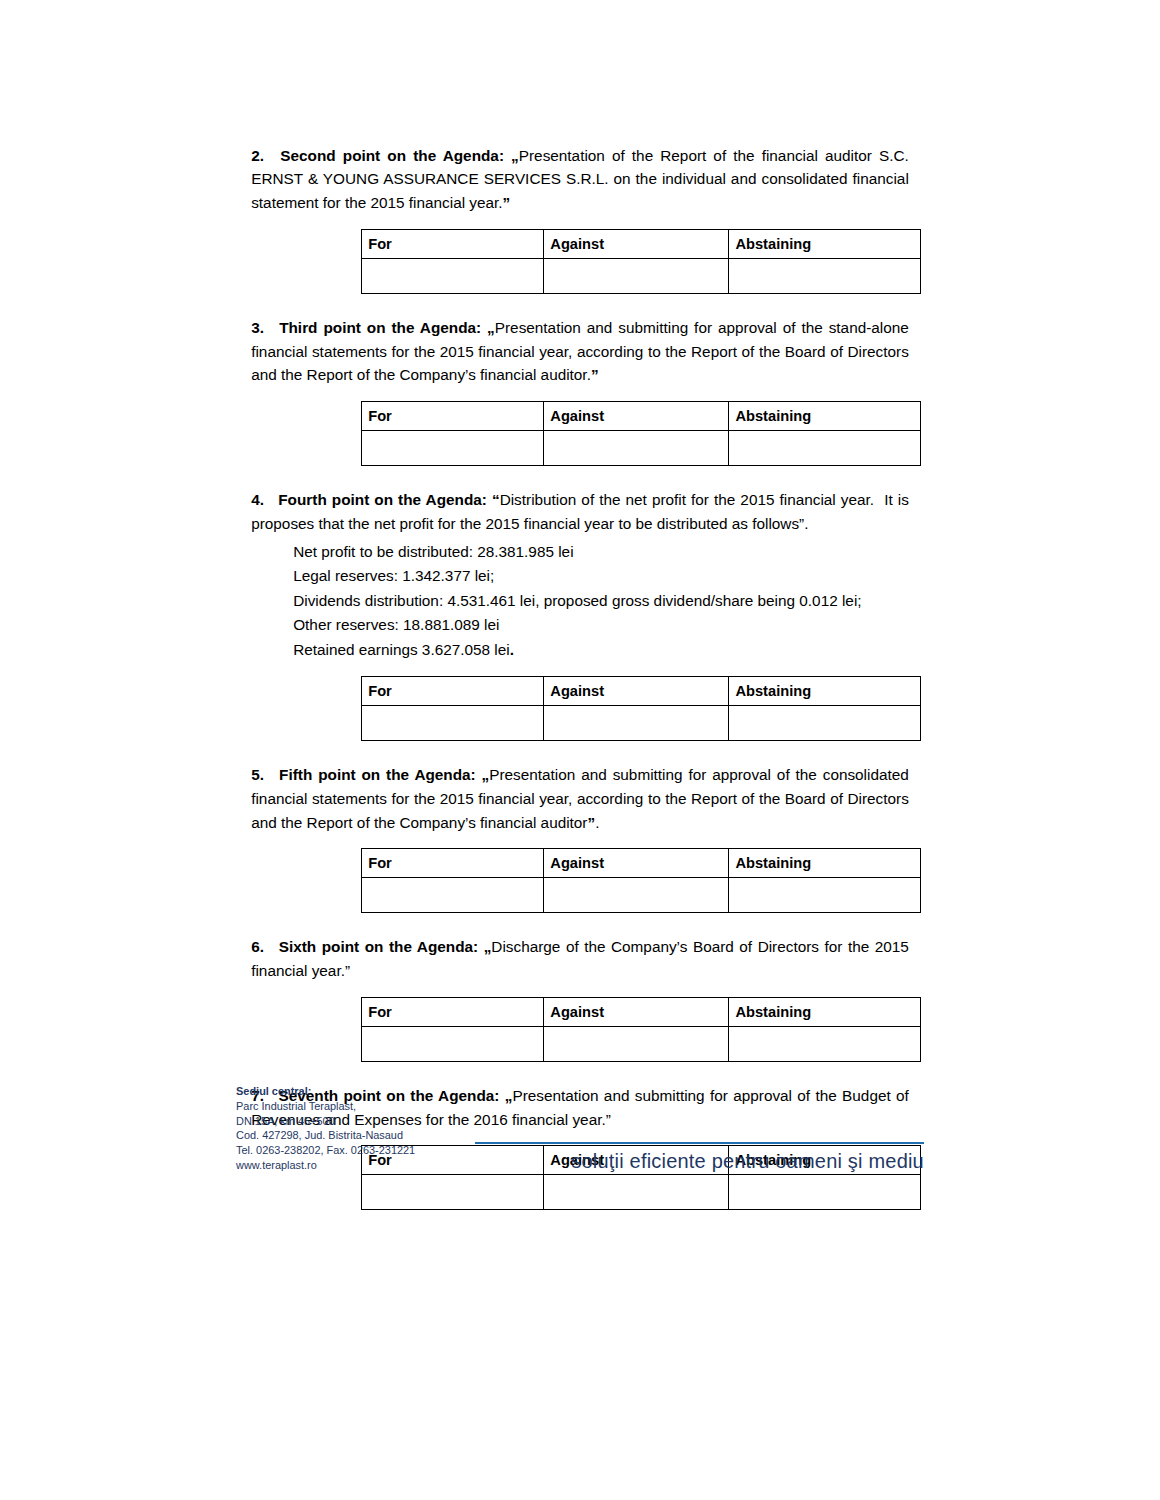2. Second point on the Agenda: „Presentation of the Report of the financial auditor S.C. ERNST & YOUNG ASSURANCE SERVICES S.R.L. on the individual and consolidated financial statement for the 2015 financial year.”
| For | Against | Abstaining |
| --- | --- | --- |
3. Third point on the Agenda: „Presentation and submitting for approval of the stand-alone financial statements for the 2015 financial year, according to the Report of the Board of Directors and the Report of the Company’s financial auditor.”
| For | Against | Abstaining |
| --- | --- | --- |
4. Fourth point on the Agenda: “Distribution of the net profit for the 2015 financial year. It is proposes that the net profit for the 2015 financial year to be distributed as follows”.
Net profit to be distributed: 28.381.985 lei
Legal reserves: 1.342.377 lei;
Dividends distribution: 4.531.461 lei, proposed gross dividend/share being 0.012 lei;
Other reserves: 18.881.089 lei
Retained earnings 3.627.058 lei.
| For | Against | Abstaining |
| --- | --- | --- |
5. Fifth point on the Agenda: „Presentation and submitting for approval of the consolidated financial statements for the 2015 financial year, according to the Report of the Board of Directors and the Report of the Company’s financial auditor”.
| For | Against | Abstaining |
| --- | --- | --- |
6. Sixth point on the Agenda: „Discharge of the Company’s Board of Directors for the 2015 financial year.”
| For | Against | Abstaining |
| --- | --- | --- |
7. Seventh point on the Agenda: „Presentation and submitting for approval of the Budget of Revenues and Expenses for the 2016 financial year.”
| For | Against | Abstaining |
| --- | --- | --- |
Sediul central:
Parc Industrial Teraplast,
DN 15A, km 45+500
Cod. 427298, Jud. Bistrita-Nasaud
Tel. 0263-238202, Fax. 0263-231221
www.teraplast.ro
soluţii eficiente pentru oameni şi mediu